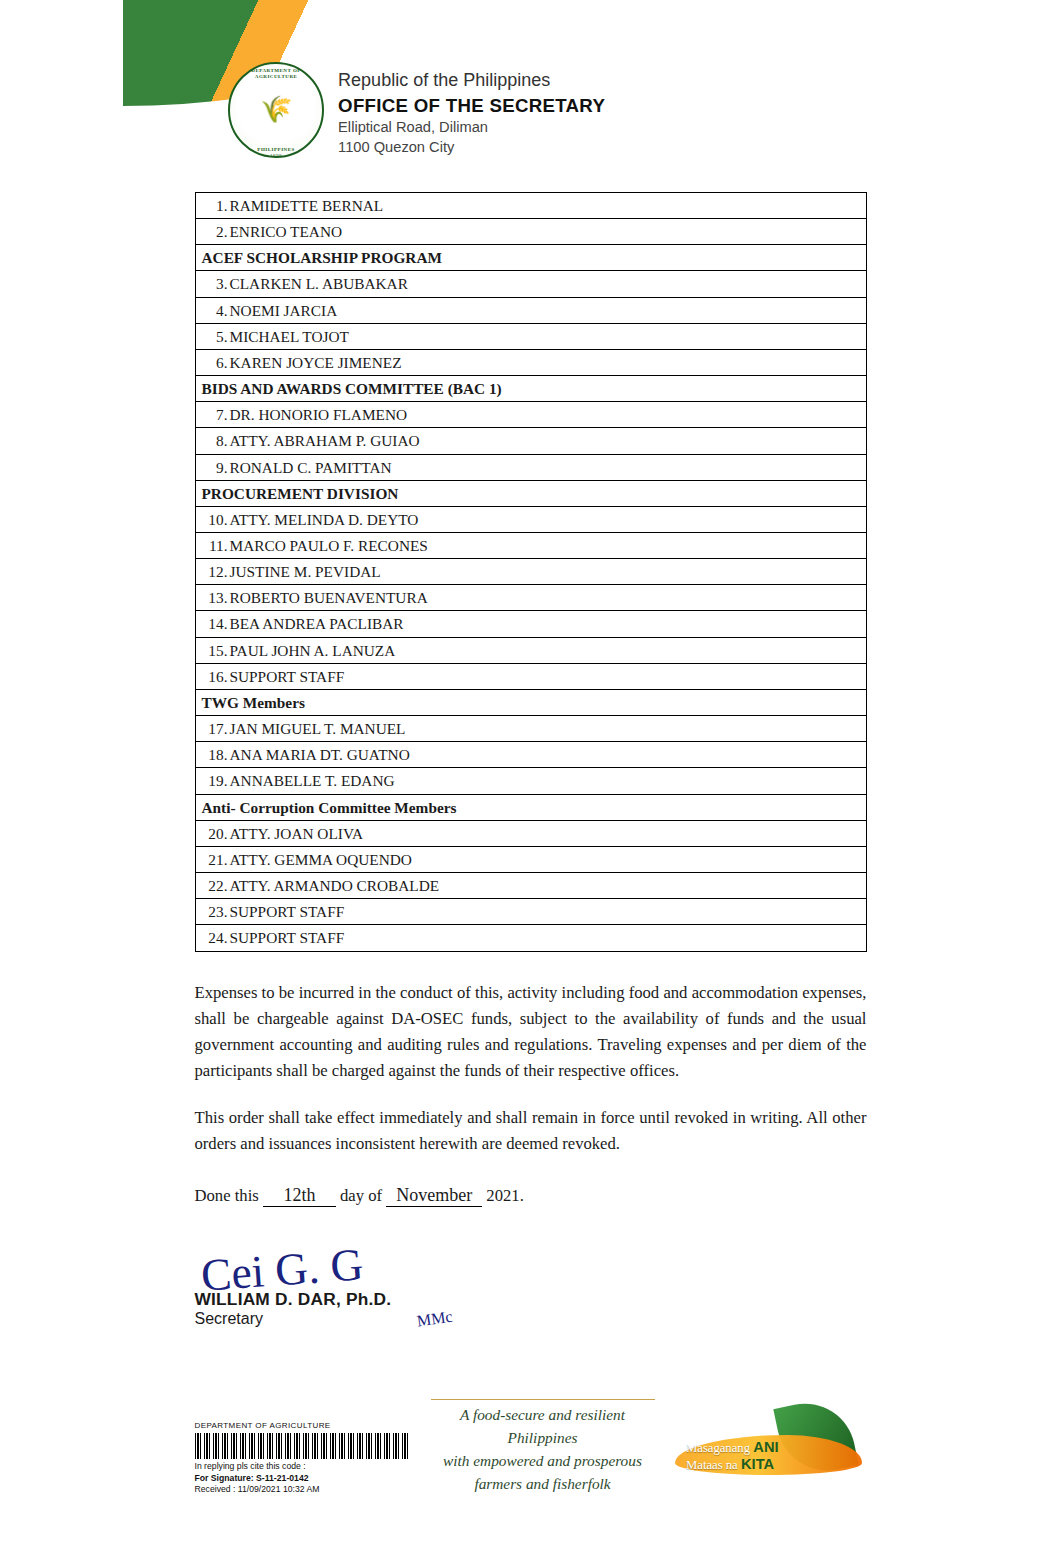Department of Agriculture 🌾 Philippines 1898
Republic of the Philippines
OFFICE OF THE SECRETARY
Elliptical Road, Diliman
1100 Quezon City
| 1. RAMIDETTE BERNAL |
| 2. ENRICO TEANO |
| ACEF SCHOLARSHIP PROGRAM |
| 3. CLARKEN L. ABUBAKAR |
| 4. NOEMI JARCIA |
| 5. MICHAEL TOJOT |
| 6. KAREN JOYCE JIMENEZ |
| BIDS AND AWARDS COMMITTEE (BAC 1) |
| 7. DR. HONORIO FLAMENO |
| 8. ATTY. ABRAHAM P. GUIAO |
| 9. RONALD C. PAMITTAN |
| PROCUREMENT DIVISION |
| 10. ATTY. MELINDA D. DEYTO |
| 11. MARCO PAULO F. RECONES |
| 12. JUSTINE M. PEVIDAL |
| 13. ROBERTO BUENAVENTURA |
| 14. BEA ANDREA PACLIBAR |
| 15. PAUL JOHN A. LANUZA |
| 16. SUPPORT STAFF |
| TWG Members |
| 17. JAN MIGUEL T. MANUEL |
| 18. ANA MARIA DT. GUATNO |
| 19. ANNABELLE T. EDANG |
| Anti- Corruption Committee Members |
| 20. ATTY. JOAN OLIVA |
| 21. ATTY. GEMMA OQUENDO |
| 22. ATTY. ARMANDO CROBALDE |
| 23. SUPPORT STAFF |
| 24. SUPPORT STAFF |
Expenses to be incurred in the conduct of this, activity including food and accommodation expenses, shall be chargeable against DA-OSEC funds, subject to the availability of funds and the usual government accounting and auditing rules and regulations. Traveling expenses and per diem of the participants shall be charged against the funds of their respective offices.
This order shall take effect immediately and shall remain in force until revoked in writing. All other orders and issuances inconsistent herewith are deemed revoked.
Done this 12th day of November 2021.
Cei G. G
WILLIAM D. DAR, Ph.D.
Secretary MMc
DEPARTMENT OF AGRICULTURE
In replying pls cite this code :
For Signature: S-11-21-0142
Received : 11/09/2021 10:32 AM
A food-secure and resilient Philippines
with empowered and prosperous farmers and fisherfolk
Masaganang ANI
Mataas na KITA